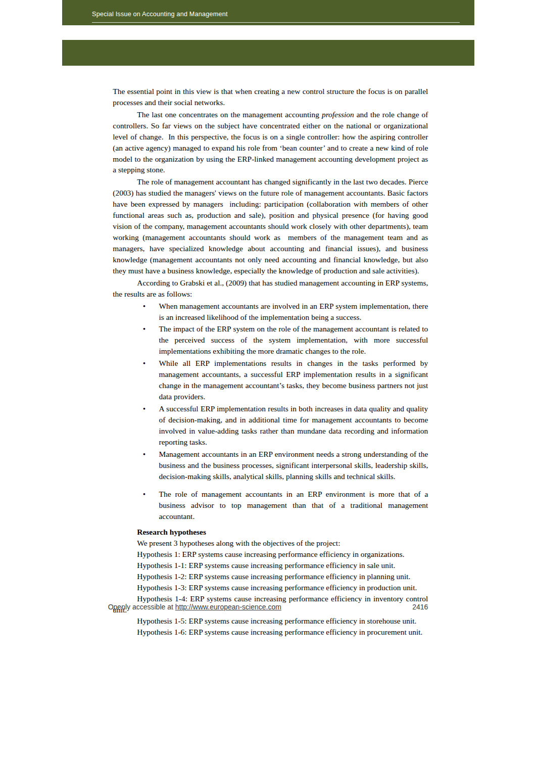Special Issue on Accounting and Management
The essential point in this view is that when creating a new control structure the focus is on parallel processes and their social networks.
The last one concentrates on the management accounting profession and the role change of controllers. So far views on the subject have concentrated either on the national or organizational level of change. In this perspective, the focus is on a single controller: how the aspiring controller (an active agency) managed to expand his role from ‘bean counter’ and to create a new kind of role model to the organization by using the ERP-linked management accounting development project as a stepping stone.
The role of management accountant has changed significantly in the last two decades. Pierce (2003) has studied the managers' views on the future role of management accountants. Basic factors have been expressed by managers including: participation (collaboration with members of other functional areas such as, production and sale), position and physical presence (for having good vision of the company, management accountants should work closely with other departments), team working (management accountants should work as members of the management team and as managers, have specialized knowledge about accounting and financial issues), and business knowledge (management accountants not only need accounting and financial knowledge, but also they must have a business knowledge, especially the knowledge of production and sale activities).
According to Grabski et al., (2009) that has studied management accounting in ERP systems, the results are as follows:
When management accountants are involved in an ERP system implementation, there is an increased likelihood of the implementation being a success.
The impact of the ERP system on the role of the management accountant is related to the perceived success of the system implementation, with more successful implementations exhibiting the more dramatic changes to the role.
While all ERP implementations results in changes in the tasks performed by management accountants, a successful ERP implementation results in a significant change in the management accountant’s tasks, they become business partners not just data providers.
A successful ERP implementation results in both increases in data quality and quality of decision-making, and in additional time for management accountants to become involved in value-adding tasks rather than mundane data recording and information reporting tasks.
Management accountants in an ERP environment needs a strong understanding of the business and the business processes, significant interpersonal skills, leadership skills, decision-making skills, analytical skills, planning skills and technical skills.
The role of management accountants in an ERP environment is more that of a business advisor to top management than that of a traditional management accountant.
Research hypotheses
We present 3 hypotheses along with the objectives of the project:
Hypothesis 1: ERP systems cause increasing performance efficiency in organizations.
Hypothesis 1-1: ERP systems cause increasing performance efficiency in sale unit.
Hypothesis 1-2: ERP systems cause increasing performance efficiency in planning unit.
Hypothesis 1-3: ERP systems cause increasing performance efficiency in production unit.
Hypothesis 1-4: ERP systems cause increasing performance efficiency in inventory control unit.
Hypothesis 1-5: ERP systems cause increasing performance efficiency in storehouse unit.
Hypothesis 1-6: ERP systems cause increasing performance efficiency in procurement unit.
Openly accessible at http://www.european-science.com
2416